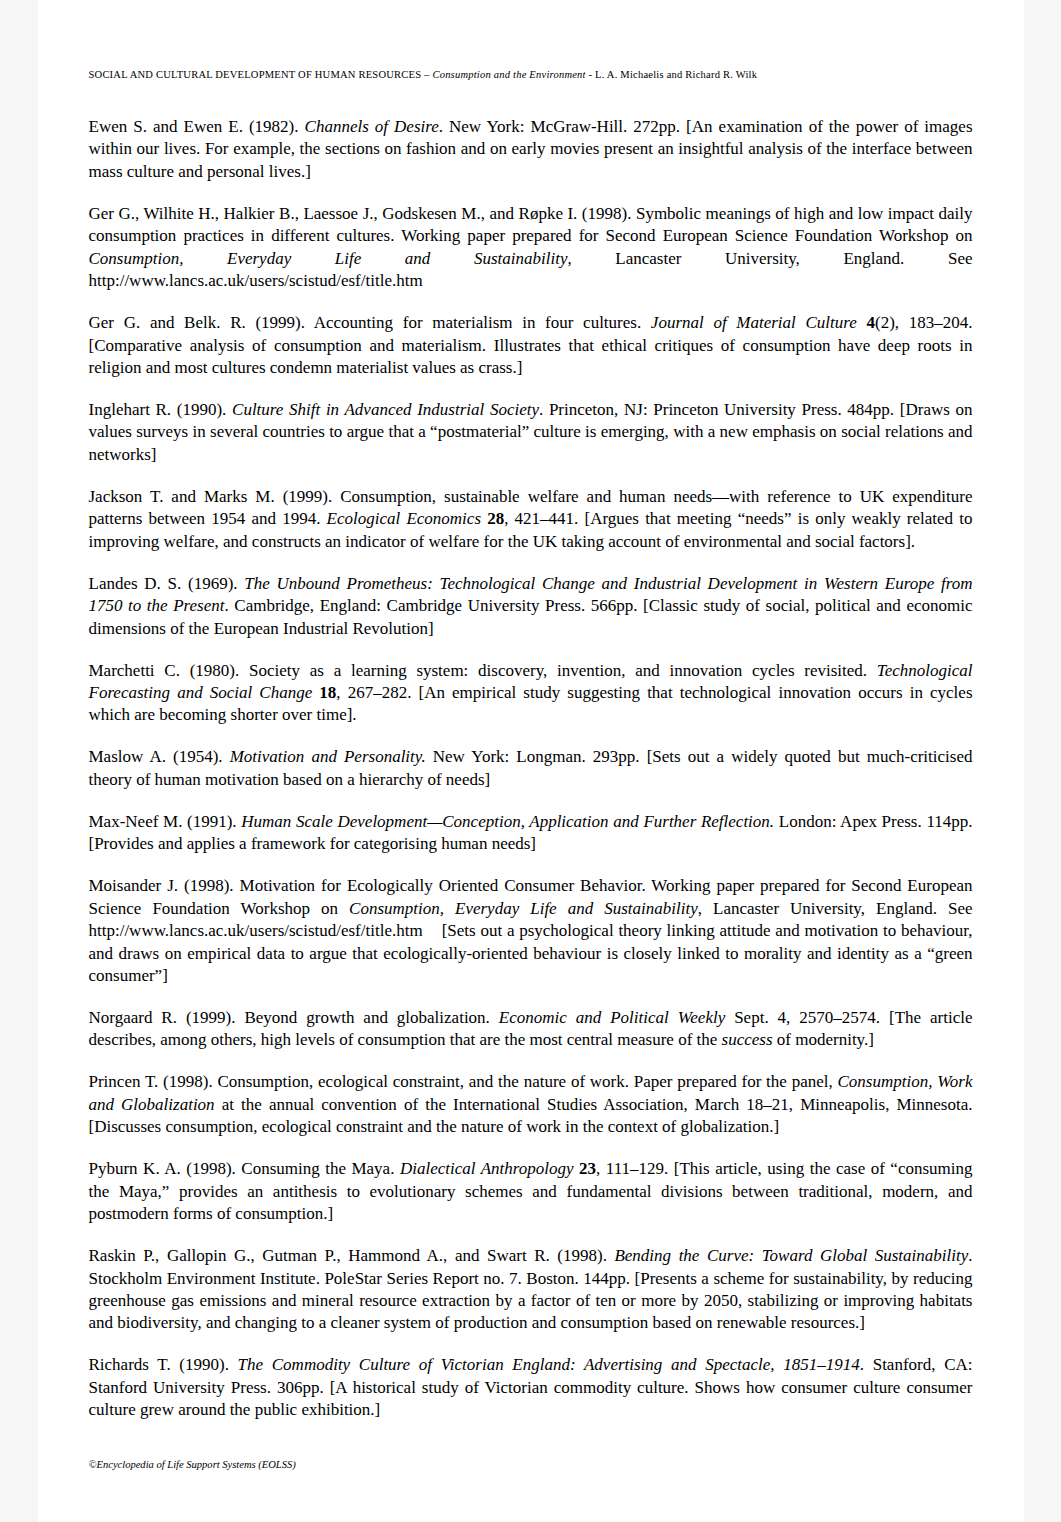SOCIAL AND CULTURAL DEVELOPMENT OF HUMAN RESOURCES – Consumption and the Environment - L. A. Michaelis and Richard R. Wilk
Ewen S. and Ewen E. (1982). Channels of Desire. New York: McGraw-Hill. 272pp. [An examination of the power of images within our lives. For example, the sections on fashion and on early movies present an insightful analysis of the interface between mass culture and personal lives.]
Ger G., Wilhite H., Halkier B., Laessoe J., Godskesen M., and Røpke I. (1998). Symbolic meanings of high and low impact daily consumption practices in different cultures. Working paper prepared for Second European Science Foundation Workshop on Consumption, Everyday Life and Sustainability, Lancaster University, England. See http://www.lancs.ac.uk/users/scistud/esf/title.htm
Ger G. and Belk. R. (1999). Accounting for materialism in four cultures. Journal of Material Culture 4(2), 183–204. [Comparative analysis of consumption and materialism. Illustrates that ethical critiques of consumption have deep roots in religion and most cultures condemn materialist values as crass.]
Inglehart R. (1990). Culture Shift in Advanced Industrial Society. Princeton, NJ: Princeton University Press. 484pp. [Draws on values surveys in several countries to argue that a “postmaterial” culture is emerging, with a new emphasis on social relations and networks]
Jackson T. and Marks M. (1999). Consumption, sustainable welfare and human needs—with reference to UK expenditure patterns between 1954 and 1994. Ecological Economics 28, 421–441. [Argues that meeting “needs” is only weakly related to improving welfare, and constructs an indicator of welfare for the UK taking account of environmental and social factors].
Landes D. S. (1969). The Unbound Prometheus: Technological Change and Industrial Development in Western Europe from 1750 to the Present. Cambridge, England: Cambridge University Press. 566pp. [Classic study of social, political and economic dimensions of the European Industrial Revolution]
Marchetti C. (1980). Society as a learning system: discovery, invention, and innovation cycles revisited. Technological Forecasting and Social Change 18, 267–282. [An empirical study suggesting that technological innovation occurs in cycles which are becoming shorter over time].
Maslow A. (1954). Motivation and Personality. New York: Longman. 293pp. [Sets out a widely quoted but much-criticised theory of human motivation based on a hierarchy of needs]
Max-Neef M. (1991). Human Scale Development—Conception, Application and Further Reflection. London: Apex Press. 114pp. [Provides and applies a framework for categorising human needs]
Moisander J. (1998). Motivation for Ecologically Oriented Consumer Behavior. Working paper prepared for Second European Science Foundation Workshop on Consumption, Everyday Life and Sustainability, Lancaster University, England. See http://www.lancs.ac.uk/users/scistud/esf/title.htm [Sets out a psychological theory linking attitude and motivation to behaviour, and draws on empirical data to argue that ecologically-oriented behaviour is closely linked to morality and identity as a “green consumer”]
Norgaard R. (1999). Beyond growth and globalization. Economic and Political Weekly Sept. 4, 2570–2574. [The article describes, among others, high levels of consumption that are the most central measure of the success of modernity.]
Princen T. (1998). Consumption, ecological constraint, and the nature of work. Paper prepared for the panel, Consumption, Work and Globalization at the annual convention of the International Studies Association, March 18–21, Minneapolis, Minnesota. [Discusses consumption, ecological constraint and the nature of work in the context of globalization.]
Pyburn K. A. (1998). Consuming the Maya. Dialectical Anthropology 23, 111–129. [This article, using the case of “consuming the Maya,” provides an antithesis to evolutionary schemes and fundamental divisions between traditional, modern, and postmodern forms of consumption.]
Raskin P., Gallopin G., Gutman P., Hammond A., and Swart R. (1998). Bending the Curve: Toward Global Sustainability. Stockholm Environment Institute. PoleStar Series Report no. 7. Boston. 144pp. [Presents a scheme for sustainability, by reducing greenhouse gas emissions and mineral resource extraction by a factor of ten or more by 2050, stabilizing or improving habitats and biodiversity, and changing to a cleaner system of production and consumption based on renewable resources.]
Richards T. (1990). The Commodity Culture of Victorian England: Advertising and Spectacle, 1851–1914. Stanford, CA: Stanford University Press. 306pp. [A historical study of Victorian commodity culture. Shows how consumer culture consumer culture grew around the public exhibition.]
©Encyclopedia of Life Support Systems (EOLSS)